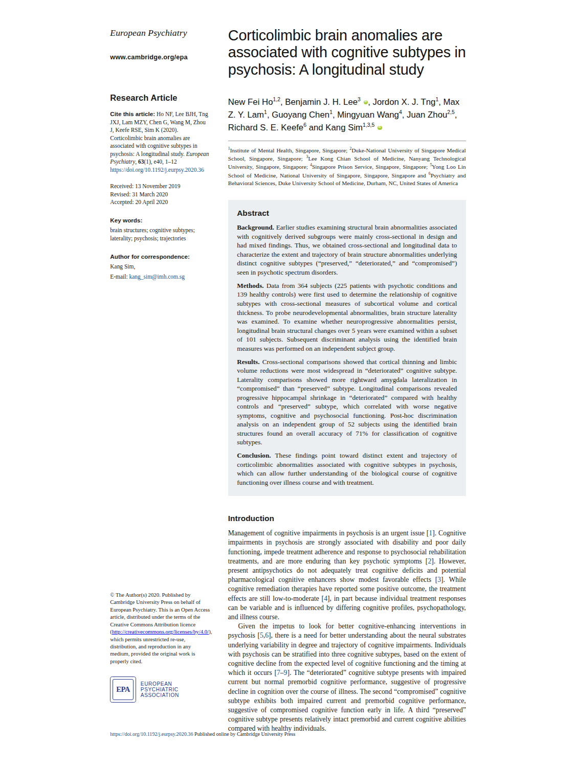European Psychiatry
www.cambridge.org/epa
Research Article
Cite this article: Ho NF, Lee BJH, Tng JXJ, Lam MZY, Chen G, Wang M, Zhou J, Keefe RSE, Sim K (2020). Corticolimbic brain anomalies are associated with cognitive subtypes in psychosis: A longitudinal study. European Psychiatry, 63(1), e40, 1–12
https://doi.org/10.1192/j.eurpsy.2020.36
Received: 13 November 2019
Revised: 31 March 2020
Accepted: 20 April 2020
Key words:
brain structures; cognitive subtypes; laterality; psychosis; trajectories
Author for correspondence:
Kang Sim,
E-mail: kang_sim@imh.com.sg
Corticolimbic brain anomalies are associated with cognitive subtypes in psychosis: A longitudinal study
New Fei Ho1,2, Benjamin J. H. Lee3 , Jordon X. J. Tng1, Max Z. Y. Lam1, Guoyang Chen1, Mingyuan Wang4, Juan Zhou2,5, Richard S. E. Keefe6 and Kang Sim1,3,5
1Institute of Mental Health, Singapore, Singapore; 2Duke-National University of Singapore Medical School, Singapore, Singapore; 3Lee Kong Chian School of Medicine, Nanyang Technological University, Singapore, Singapore; 4Singapore Prison Service, Singapore, Singapore; 5Yong Loo Lin School of Medicine, National University of Singapore, Singapore, Singapore and 6Psychiatry and Behavioral Sciences, Duke University School of Medicine, Durham, NC, United States of America
Abstract
Background. Earlier studies examining structural brain abnormalities associated with cognitively derived subgroups were mainly cross-sectional in design and had mixed findings. Thus, we obtained cross-sectional and longitudinal data to characterize the extent and trajectory of brain structure abnormalities underlying distinct cognitive subtypes (“preserved,” “deteriorated,” and “compromised”) seen in psychotic spectrum disorders.
Methods. Data from 364 subjects (225 patients with psychotic conditions and 139 healthy controls) were first used to determine the relationship of cognitive subtypes with cross-sectional measures of subcortical volume and cortical thickness. To probe neurodevelopmental abnormalities, brain structure laterality was examined. To examine whether neuroprogressive abnormalities persist, longitudinal brain structural changes over 5 years were examined within a subset of 101 subjects. Subsequent discriminant analysis using the identified brain measures was performed on an independent subject group.
Results. Cross-sectional comparisons showed that cortical thinning and limbic volume reductions were most widespread in “deteriorated” cognitive subtype. Laterality comparisons showed more rightward amygdala lateralization in “compromised” than “preserved” subtype. Longitudinal comparisons revealed progressive hippocampal shrinkage in “deteriorated” compared with healthy controls and “preserved” subtype, which correlated with worse negative symptoms, cognitive and psychosocial functioning. Post-hoc discrimination analysis on an independent group of 52 subjects using the identified brain structures found an overall accuracy of 71% for classification of cognitive subtypes.
Conclusion. These findings point toward distinct extent and trajectory of corticolimbic abnormalities associated with cognitive subtypes in psychosis, which can allow further understanding of the biological course of cognitive functioning over illness course and with treatment.
Introduction
Management of cognitive impairments in psychosis is an urgent issue [1]. Cognitive impairments in psychosis are strongly associated with disability and poor daily functioning, impede treatment adherence and response to psychosocial rehabilitation treatments, and are more enduring than key psychotic symptoms [2]. However, present antipsychotics do not adequately treat cognitive deficits and potential pharmacological cognitive enhancers show modest favorable effects [3]. While cognitive remediation therapies have reported some positive outcome, the treatment effects are still low-to-moderate [4], in part because individual treatment responses can be variable and is influenced by differing cognitive profiles, psychopathology, and illness course.
Given the impetus to look for better cognitive-enhancing interventions in psychosis [5,6], there is a need for better understanding about the neural substrates underlying variability in degree and trajectory of cognitive impairments. Individuals with psychosis can be stratified into three cognitive subtypes, based on the extent of cognitive decline from the expected level of cognitive functioning and the timing at which it occurs [7–9]. The “deteriorated” cognitive subtype presents with impaired current but normal premorbid cognitive performance, suggestive of progressive decline in cognition over the course of illness. The second “compromised” cognitive subtype exhibits both impaired current and premorbid cognitive performance, suggestive of compromised cognitive function early in life. A third “preserved” cognitive subtype presents relatively intact premorbid and current cognitive abilities compared with healthy individuals.
© The Author(s) 2020. Published by Cambridge University Press on behalf of European Psychiatry. This is an Open Access article, distributed under the terms of the Creative Commons Attribution licence (http://creativecommons.org/licenses/by/4.0/), which permits unrestricted re-use, distribution, and reproduction in any medium, provided the original work is properly cited.
EPA
European Psychiatric
Association
https://doi.org/10.1192/j.eurpsy.2020.36 Published online by Cambridge University Press